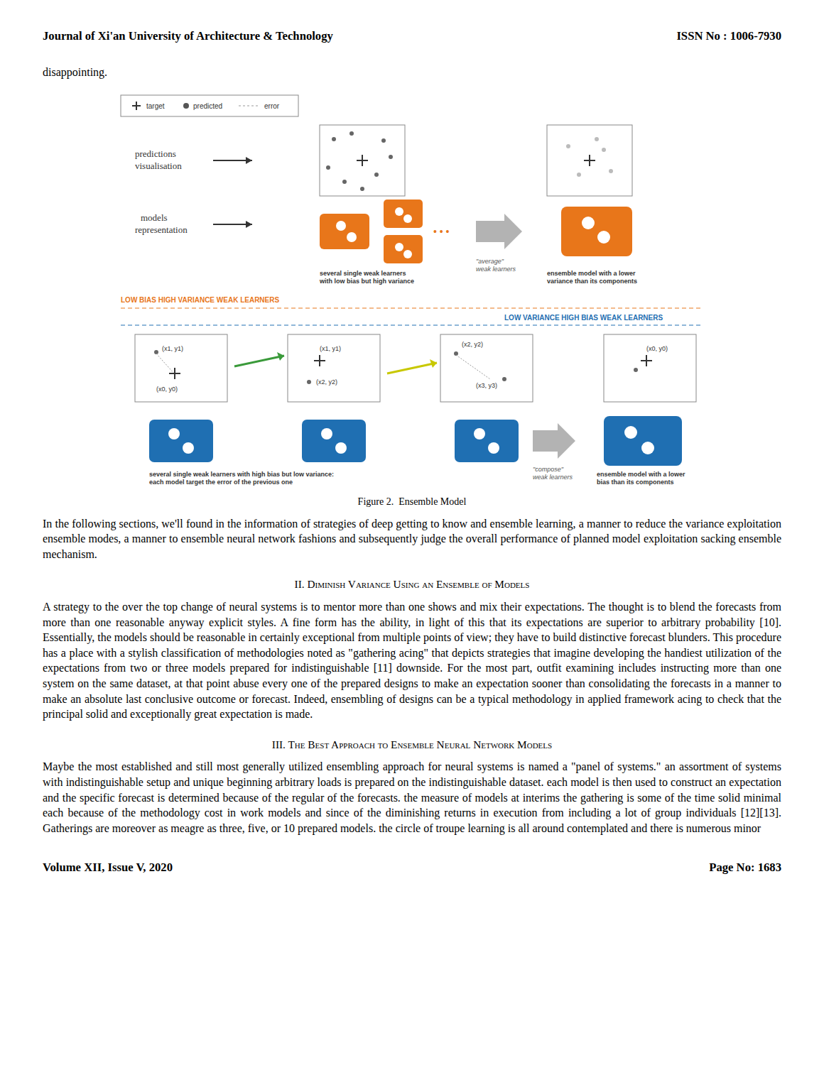Journal of Xi'an University of Architecture & Technology
ISSN No : 1006-7930
disappointing.
target predicted error predictions visualisation models representation • • • "average" weak learners several single weak learners with low bias but high variance ensemble model with a lower variance than its components LOW BIAS HIGH VARIANCE WEAK LEARNERS LOW VARIANCE HIGH BIAS WEAK LEARNERS (x1, y1) (x0, y0) (x1, y1) (x2, y2) (x2, y2) (x3, y3) (x0, y0) "compose" weak learners several single weak learners with high bias but low variance: each model target the error of the previous one ensemble model with a lower bias than its components
Figure 2. Ensemble Model
In the following sections, we'll found in the information of strategies of deep getting to know and ensemble learning, a manner to reduce the variance exploitation ensemble modes, a manner to ensemble neural network fashions and subsequently judge the overall performance of planned model exploitation sacking ensemble mechanism.
II. Diminish Variance Using an Ensemble of Models
A strategy to the over the top change of neural systems is to mentor more than one shows and mix their expectations. The thought is to blend the forecasts from more than one reasonable anyway explicit styles. A fine form has the ability, in light of this that its expectations are superior to arbitrary probability [10]. Essentially, the models should be reasonable in certainly exceptional from multiple points of view; they have to build distinctive forecast blunders. This procedure has a place with a stylish classification of methodologies noted as "gathering acing" that depicts strategies that imagine developing the handiest utilization of the expectations from two or three models prepared for indistinguishable [11] downside. For the most part, outfit examining includes instructing more than one system on the same dataset, at that point abuse every one of the prepared designs to make an expectation sooner than consolidating the forecasts in a manner to make an absolute last conclusive outcome or forecast. Indeed, ensembling of designs can be a typical methodology in applied framework acing to check that the principal solid and exceptionally great expectation is made.
III. The Best Approach to Ensemble Neural Network Models
Maybe the most established and still most generally utilized ensembling approach for neural systems is named a "panel of systems." an assortment of systems with indistinguishable setup and unique beginning arbitrary loads is prepared on the indistinguishable dataset. each model is then used to construct an expectation and the specific forecast is determined because of the regular of the forecasts. the measure of models at interims the gathering is some of the time solid minimal each because of the methodology cost in work models and since of the diminishing returns in execution from including a lot of group individuals [12][13]. Gatherings are moreover as meagre as three, five, or 10 prepared models. the circle of troupe learning is all around contemplated and there is numerous minor
Volume XII, Issue V, 2020
Page No: 1683